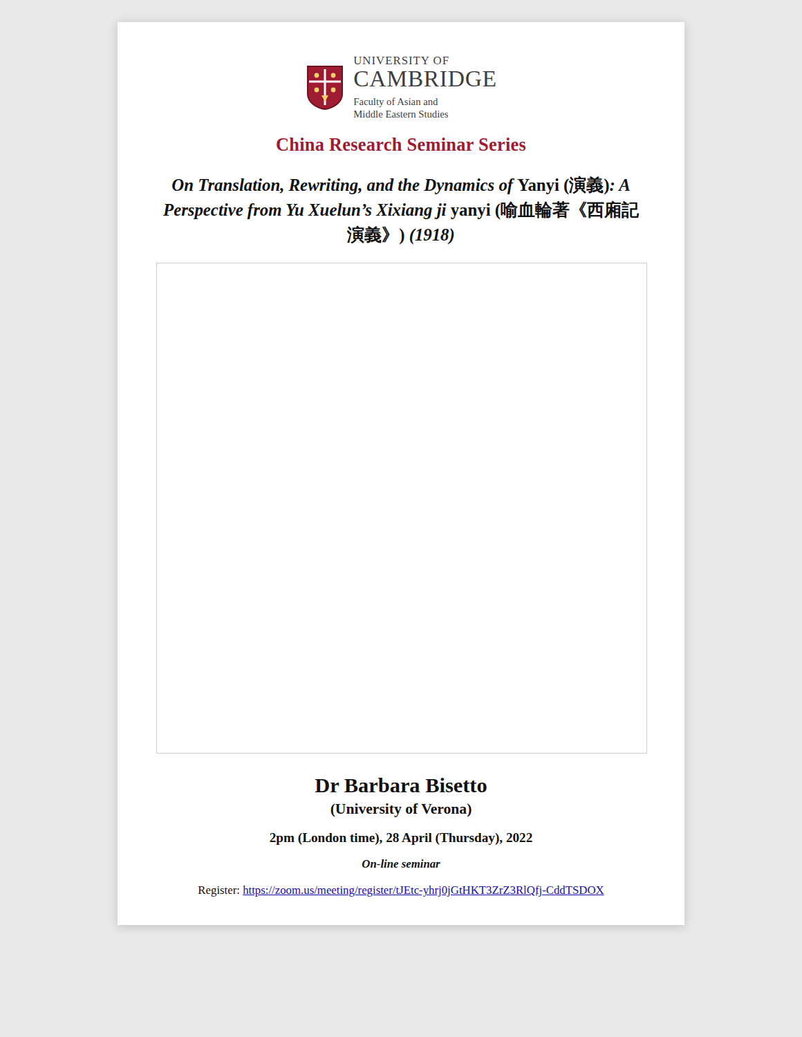UNIVERSITY OF CAMBRIDGE
Faculty of Asian and
Middle Eastern Studies
China Research Seminar Series
On Translation, Rewriting, and the Dynamics of Yanyi (演義): A Perspective from Yu Xuelun’s Xixiang ji yanyi (喻血輪著《西廂記演義》) (1918)
Dr Barbara Bisetto
(University of Verona)
2pm (London time), 28 April (Thursday), 2022
On-line seminar
Register: https://zoom.us/meeting/register/tJEtc-yhrj0jGtHKT3ZrZ3RlQfj-CddTSDOX